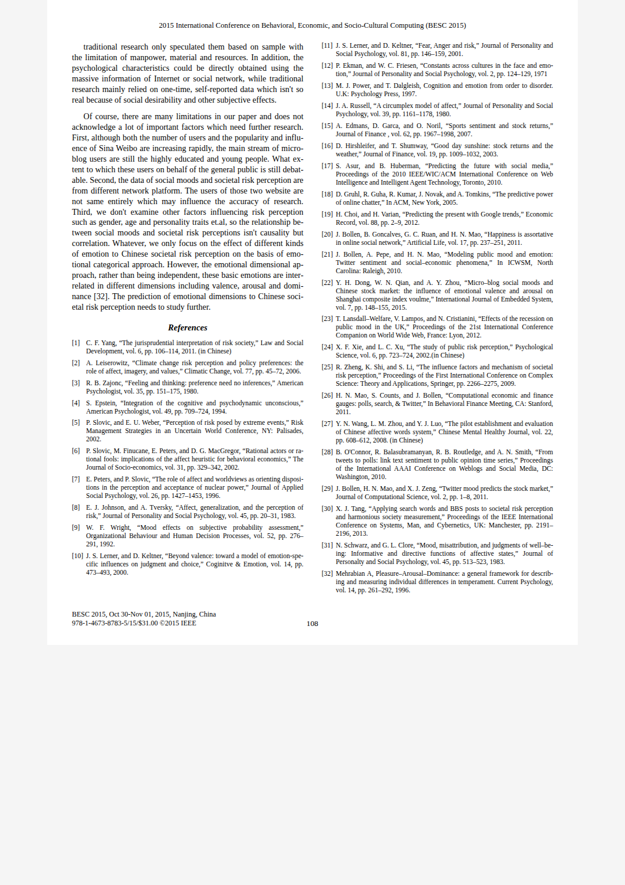2015 International Conference on Behavioral, Economic, and Socio-Cultural Computing (BESC 2015)
traditional research only speculated them based on sample with the limitation of manpower, material and resources. In addition, the psychological characteristics could be directly obtained using the massive information of Internet or social network, while traditional research mainly relied on one-time, self-reported data which isn't so real because of social desirability and other subjective effects.
Of course, there are many limitations in our paper and does not acknowledge a lot of important factors which need further research. First, although both the number of users and the popularity and influence of Sina Weibo are increasing rapidly, the main stream of micro-blog users are still the highly educated and young people. What extent to which these users on behalf of the general public is still debatable. Second, the data of social moods and societal risk perception are from different network platform. The users of those two website are not same entirely which may influence the accuracy of research. Third, we don't examine other factors influencing risk perception such as gender, age and personality traits et.al, so the relationship between social moods and societal risk perceptions isn't causality but correlation. Whatever, we only focus on the effect of different kinds of emotion to Chinese societal risk perception on the basis of emotional categorical approach. However, the emotional dimensional approach, rather than being independent, these basic emotions are interrelated in different dimensions including valence, arousal and dominance [32]. The prediction of emotional dimensions to Chinese societal risk perception needs to study further.
References
[1] C. F. Yang, “The jurisprudential interpretation of risk society,” Law and Social Development, vol. 6, pp. 106–114, 2011. (in Chinese)
[2] A. Leiserowitz, “Climate change risk perception and policy preferences: the role of affect, imagery, and values,” Climatic Change, vol. 77, pp. 45–72, 2006.
[3] R. B. Zajonc, “Feeling and thinking: preference need no inferences,” American Psychologist, vol. 35, pp. 151–175, 1980.
[4] S. Epstein, “Integration of the cognitive and psychodynamic unconscious,” American Psychologist, vol. 49, pp. 709–724, 1994.
[5] P. Slovic, and E. U. Weber, “Perception of risk posed by extreme events,” Risk Management Strategies in an Uncertain World Conference, NY: Palisades, 2002.
[6] P. Slovic, M. Finucane, E. Peters, and D. G. MacGregor, “Rational actors or rational fools: implications of the affect heuristic for behavioral economics,” The Journal of Socio-economics, vol. 31, pp. 329–342, 2002.
[7] E. Peters, and P. Slovic, “The role of affect and worldviews as orienting dispositions in the perception and acceptance of nuclear power,” Journal of Applied Social Psychology, vol. 26, pp. 1427–1453, 1996.
[8] E. J. Johnson, and A. Tversky, “Affect, generalization, and the perception of risk,” Journal of Personality and Social Psychology, vol. 45, pp. 20–31, 1983.
[9] W. F. Wright, “Mood effects on subjective probability assessment,” Organizational Behaviour and Human Decision Processes, vol. 52, pp. 276–291, 1992.
[10] J. S. Lerner, and D. Keltner, “Beyond valence: toward a model of emotion-specific influences on judgment and choice,” Coginitve & Emotion, vol. 14, pp. 473–493, 2000.
[11] J. S. Lerner, and D. Keltner, “Fear, Anger and risk,” Journal of Personality and Social Psychology, vol. 81, pp. 146–159, 2001.
[12] P. Ekman, and W. C. Friesen, “Constants across cultures in the face and emotion,” Journal of Personality and Social Psychology, vol. 2, pp. 124–129, 1971
[13] M. J. Power, and T. Dalgleish, Cognition and emotion from order to disorder. U.K: Psychology Press, 1997.
[14] J. A. Russell, “A circumplex model of affect,” Journal of Personality and Social Psychology, vol. 39, pp. 1161–1178, 1980.
[15] A. Edmans, D. Garca, and O. Noril, “Sports sentiment and stock returns,” Journal of Finance , vol. 62, pp. 1967–1998, 2007.
[16] D. Hirshleifer, and T. Shumway, “Good day sunshine: stock returns and the weather,” Journal of Finance, vol. 19, pp. 1009–1032, 2003.
[17] S. Asur, and B. Huberman, “Predicting the future with social media,” Proceedings of the 2010 IEEE/WIC/ACM International Conference on Web Intelligence and Intelligent Agent Technology, Toronto, 2010.
[18] D. Gruhl, R. Guha, R. Kumar, J. Novak, and A. Tomkins, “The predictive power of online chatter,” In ACM, New York, 2005.
[19] H. Choi, and H. Varian, “Predicting the present with Google trends,” Economic Record, vol. 88, pp. 2–9, 2012.
[20] J. Bollen, B. Goncalves, G. C. Ruan, and H. N. Mao, “Happiness is assortative in online social network,” Artificial Life, vol. 17, pp. 237–251, 2011.
[21] J. Bollen, A. Pepe, and H. N. Mao, “Modeling public mood and emotion: Twitter sentiment and social–economic phenomena,” In ICWSM, North Carolina: Raleigh, 2010.
[22] Y. H. Dong, W. N. Qian, and A. Y. Zhou, “Micro–blog social moods and Chinese stock market: the influence of emotional valence and arousal on Shanghai composite index voulme,” International Journal of Embedded System, vol. 7, pp. 148–155, 2015.
[23] T. Lansdall–Welfare, V. Lampos, and N. Cristianini, “Effects of the recession on public mood in the UK,” Proceedings of the 21st International Conference Companion on World Wide Web, France: Lyon, 2012.
[24] X. F. Xie, and L. C. Xu, “The study of public risk perception,” Psychological Science, vol. 6, pp. 723–724, 2002.(in Chinese)
[25] R. Zheng, K. Shi, and S. Li, “The influence factors and mechanism of societal risk perception,” Proceedings of the First International Conference on Complex Science: Theory and Applications, Springer, pp. 2266–2275, 2009.
[26] H. N. Mao, S. Counts, and J. Bollen, “Computational economic and finance gauges: polls, search, & Twitter,” In Behavioral Finance Meeting, CA: Stanford, 2011.
[27] Y. N. Wang, L. M. Zhou, and Y. J. Luo, “The pilot establishment and evaluation of Chinese affective words system,” Chinese Mental Healthy Journal, vol. 22, pp. 608–612, 2008. (in Chinese)
[28] B. O'Connor, R. Balasubramanyan, R. B. Routledge, and A. N. Smith, “From tweets to polls: link text sentiment to public opinion time series,” Proceedings of the International AAAI Conference on Weblogs and Social Media, DC: Washington, 2010.
[29] J. Bollen, H. N. Mao, and X. J. Zeng, “Twitter mood predicts the stock market,” Journal of Computational Science, vol. 2, pp. 1–8, 2011.
[30] X. J. Tang, “Applying search words and BBS posts to societal risk perception and harmonious society measurement,” Proceedings of the IEEE International Conference on Systems, Man, and Cybernetics, UK: Manchester, pp. 2191–2196, 2013.
[31] N. Schwarz, and G. L. Clore, “Mood, misattribution, and judgments of well–being: Informative and directive functions of affective states,” Journal of Personalty and Social Psychology, vol. 45, pp. 513–523, 1983.
[32] Mehrabian A, Pleasure–Arousal–Dominance: a general framework for describing and measuring individual differences in temperament. Current Psychology, vol. 14, pp. 261–292, 1996.
BESC 2015, Oct 30-Nov 01, 2015, Nanjing, China
978-1-4673-8783-5/15/$31.00 ©2015 IEEE
108